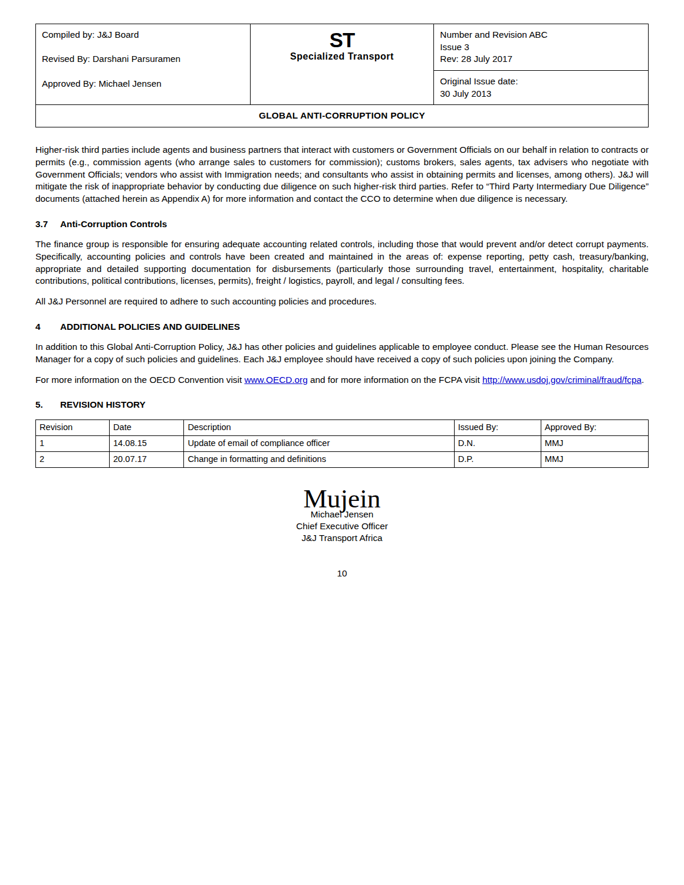| Compiled by: J&J Board Revised By: Darshani Parsuramen Approved By: Michael Jensen | ST Specialized Transport | Number and Revision ABC Issue 3 Rev: 28 July 2017 |
| Original Issue date: 30 July 2013 |
| GLOBAL ANTI-CORRUPTION POLICY |
Higher-risk third parties include agents and business partners that interact with customers or Government Officials on our behalf in relation to contracts or permits (e.g., commission agents (who arrange sales to customers for commission); customs brokers, sales agents, tax advisers who negotiate with Government Officials; vendors who assist with Immigration needs; and consultants who assist in obtaining permits and licenses, among others). J&J will mitigate the risk of inappropriate behavior by conducting due diligence on such higher-risk third parties. Refer to “Third Party Intermediary Due Diligence” documents (attached herein as Appendix A) for more information and contact the CCO to determine when due diligence is necessary.
3.7 Anti-Corruption Controls
The finance group is responsible for ensuring adequate accounting related controls, including those that would prevent and/or detect corrupt payments. Specifically, accounting policies and controls have been created and maintained in the areas of: expense reporting, petty cash, treasury/banking, appropriate and detailed supporting documentation for disbursements (particularly those surrounding travel, entertainment, hospitality, charitable contributions, political contributions, licenses, permits), freight / logistics, payroll, and legal / consulting fees.
All J&J Personnel are required to adhere to such accounting policies and procedures.
4 ADDITIONAL POLICIES AND GUIDELINES
In addition to this Global Anti-Corruption Policy, J&J has other policies and guidelines applicable to employee conduct. Please see the Human Resources Manager for a copy of such policies and guidelines. Each J&J employee should have received a copy of such policies upon joining the Company.
For more information on the OECD Convention visit www.OECD.org and for more information on the FCPA visit http://www.usdoj.gov/criminal/fraud/fcpa.
5. REVISION HISTORY
| Revision | Date | Description | Issued By: | Approved By: |
| --- | --- | --- | --- | --- |
| 1 | 14.08.15 | Update of email of compliance officer | D.N. | MMJ |
| 2 | 20.07.17 | Change in formatting and definitions | D.P. | MMJ |
Mujein
Michael Jensen
Chief Executive Officer
J&J Transport Africa
10